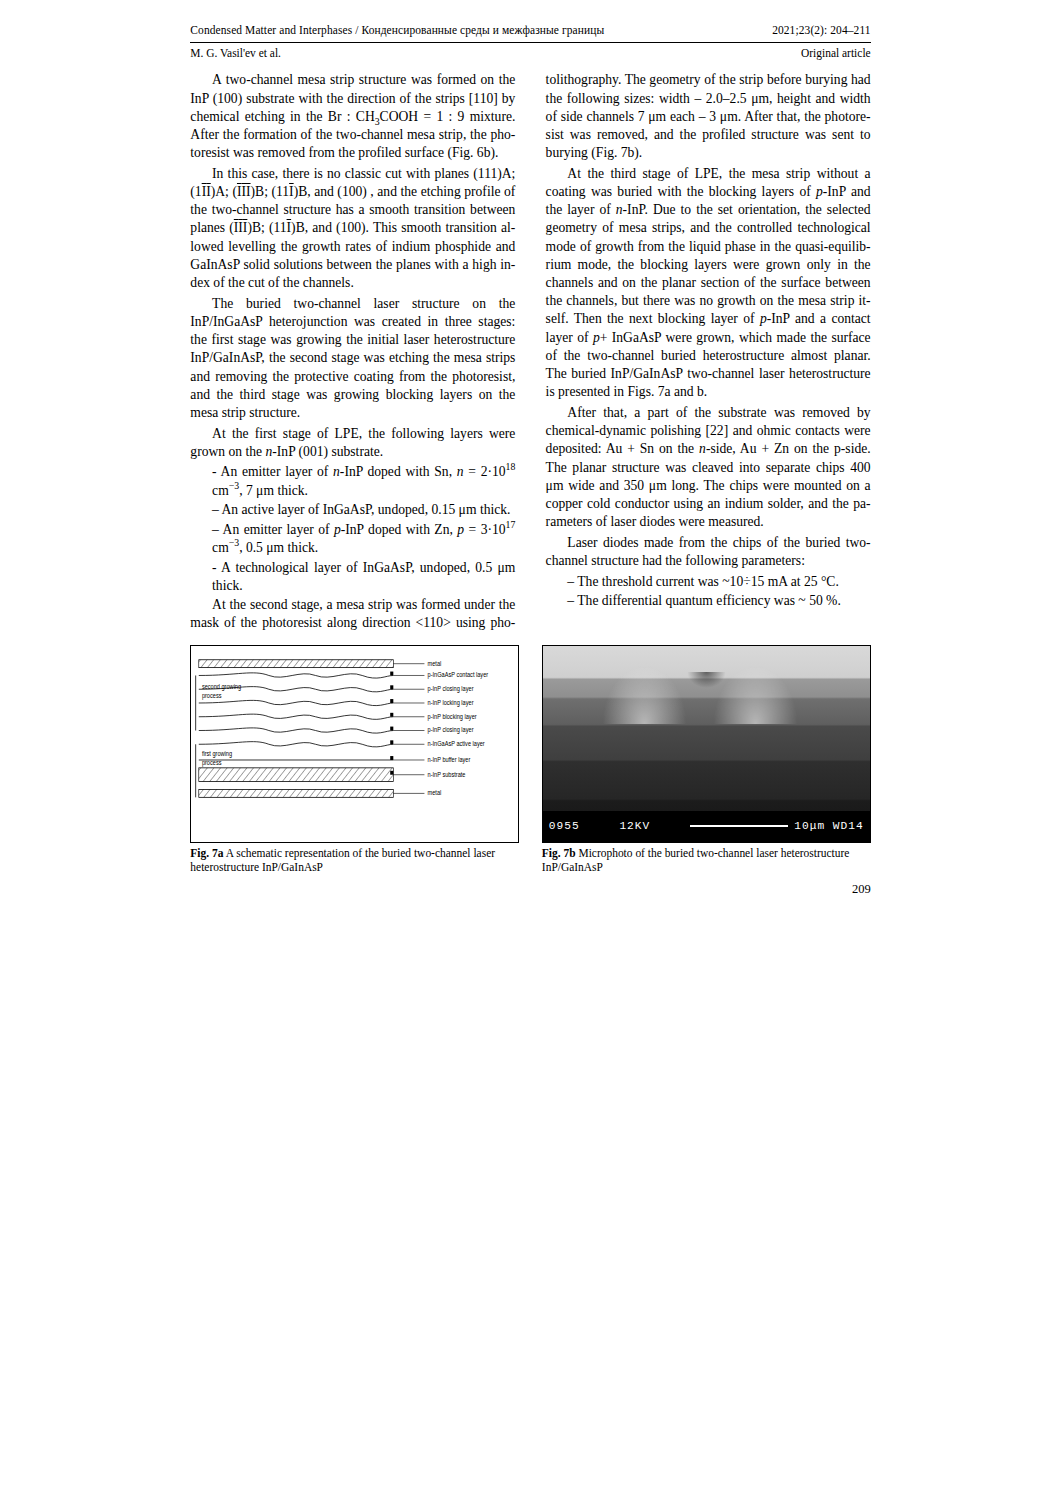Condensed Matter and Interphases / Конденсированные среды и межфазные границы
2021;23(2): 204–211
M. G. Vasil'ev et al.
Original article
A two-channel mesa strip structure was formed on the InP (100) substrate with the direction of the strips [110] by chemical etching in the Br : CH3COOH = 1 : 9 mixture. After the formation of the two-channel mesa strip, the photoresist was removed from the profiled surface (Fig. 6b).
In this case, there is no classic cut with planes (111)A; (1II)A; (III)B; (11I)B, and (100) , and the etching profile of the two-channel structure has a smooth transition between planes (III)B; (11I)B, and (100). This smooth transition allowed levelling the growth rates of indium phosphide and GaInAsP solid solutions between the planes with a high index of the cut of the channels.
The buried two-channel laser structure on the InP/InGaAsP heterojunction was created in three stages: the first stage was growing the initial laser heterostructure InP/GaInAsP, the second stage was etching the mesa strips and removing the protective coating from the photoresist, and the third stage was growing blocking layers on the mesa strip structure.
At the first stage of LPE, the following layers were grown on the n-InP (001) substrate.
- An emitter layer of n-InP doped with Sn, n = 2·1018 cm−3, 7 μm thick.
– An active layer of InGaAsP, undoped, 0.15 μm thick.
– An emitter layer of p-InP doped with Zn, p = 3·1017 cm−3, 0.5 μm thick.
- A technological layer of InGaAsP, undoped, 0.5 μm thick.
At the second stage, a mesa strip was formed under the mask of the photoresist along direction <110> using photolithography. The geometry of the strip before burying had the following sizes: width – 2.0–2.5 μm, height and width of side channels 7 μm each – 3 μm. After that, the photoresist was removed, and the profiled structure was sent to burying (Fig. 7b).
At the third stage of LPE, the mesa strip without a coating was buried with the blocking layers of p-InP and the layer of n-InP. Due to the set orientation, the selected geometry of mesa strips, and the controlled technological mode of growth from the liquid phase in the quasi-equilibrium mode, the blocking layers were grown only in the channels and on the planar section of the surface between the channels, but there was no growth on the mesa strip itself. Then the next blocking layer of p-InP and a contact layer of p+ InGaAsP were grown, which made the surface of the two-channel buried heterostructure almost planar. The buried InP/GaInAsP two-channel laser heterostructure is presented in Figs. 7a and b.
After that, a part of the substrate was removed by chemical-dynamic polishing [22] and ohmic contacts were deposited: Au + Sn on the n-side, Au + Zn on the p-side. The planar structure was cleaved into separate chips 400 μm wide and 350 μm long. The chips were mounted on a copper cold conductor using an indium solder, and the parameters of laser diodes were measured.
Laser diodes made from the chips of the buried two-channel structure had the following parameters:
– The threshold current was ~10÷15 mA at 25 °C.
– The differential quantum efficiency was ~ 50 %.
metal p-InGaAsP contact layer p-InP closing layer n-InP locking layer p-InP blocking layer p-InP closing layer n-InGaAsP active layer n-InP buffer layer n-InP substrate metal second growing process first growing process
Fig. 7a A schematic representation of the buried two-channel laser heterostructure InP/GaInAsP
0955 12KV 10μm WD14
Fig. 7b Microphoto of the buried two-channel laser heterostructure InP/GaInAsP
209